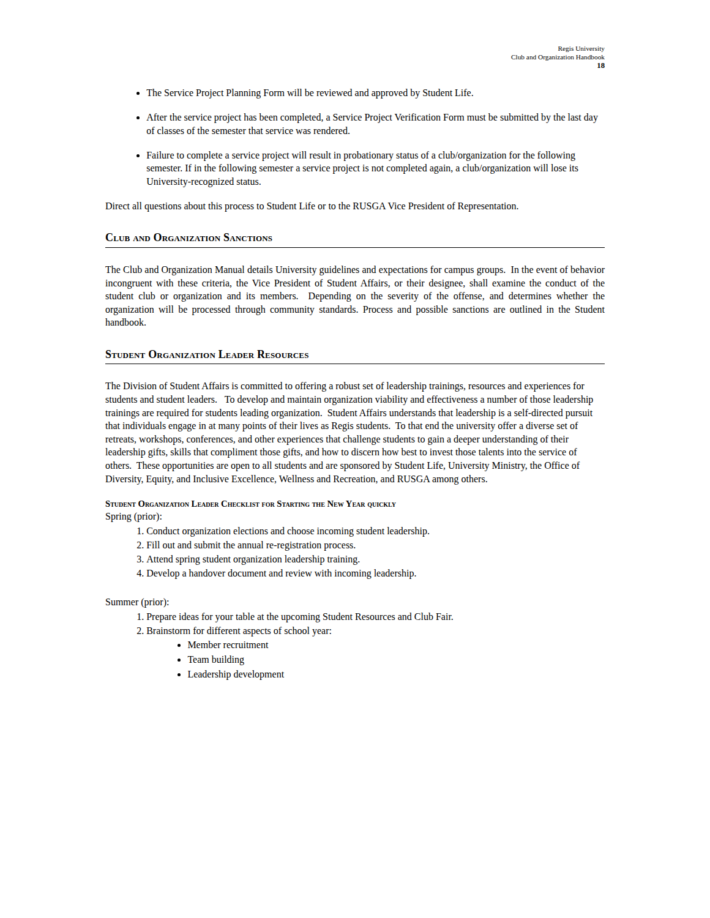Regis University
Club and Organization Handbook
18
The Service Project Planning Form will be reviewed and approved by Student Life.
After the service project has been completed, a Service Project Verification Form must be submitted by the last day of classes of the semester that service was rendered.
Failure to complete a service project will result in probationary status of a club/organization for the following semester. If in the following semester a service project is not completed again, a club/organization will lose its University-recognized status.
Direct all questions about this process to Student Life or to the RUSGA Vice President of Representation.
Club and Organization Sanctions
The Club and Organization Manual details University guidelines and expectations for campus groups. In the event of behavior incongruent with these criteria, the Vice President of Student Affairs, or their designee, shall examine the conduct of the student club or organization and its members. Depending on the severity of the offense, and determines whether the organization will be processed through community standards. Process and possible sanctions are outlined in the Student handbook.
Student Organization Leader Resources
The Division of Student Affairs is committed to offering a robust set of leadership trainings, resources and experiences for students and student leaders. To develop and maintain organization viability and effectiveness a number of those leadership trainings are required for students leading organization. Student Affairs understands that leadership is a self-directed pursuit that individuals engage in at many points of their lives as Regis students. To that end the university offer a diverse set of retreats, workshops, conferences, and other experiences that challenge students to gain a deeper understanding of their leadership gifts, skills that compliment those gifts, and how to discern how best to invest those talents into the service of others. These opportunities are open to all students and are sponsored by Student Life, University Ministry, the Office of Diversity, Equity, and Inclusive Excellence, Wellness and Recreation, and RUSGA among others.
Student Organization Leader Checklist for Starting the New Year quickly
Spring (prior):
Conduct organization elections and choose incoming student leadership.
Fill out and submit the annual re-registration process.
Attend spring student organization leadership training.
Develop a handover document and review with incoming leadership.
Summer (prior):
Prepare ideas for your table at the upcoming Student Resources and Club Fair.
Brainstorm for different aspects of school year:
Member recruitment
Team building
Leadership development